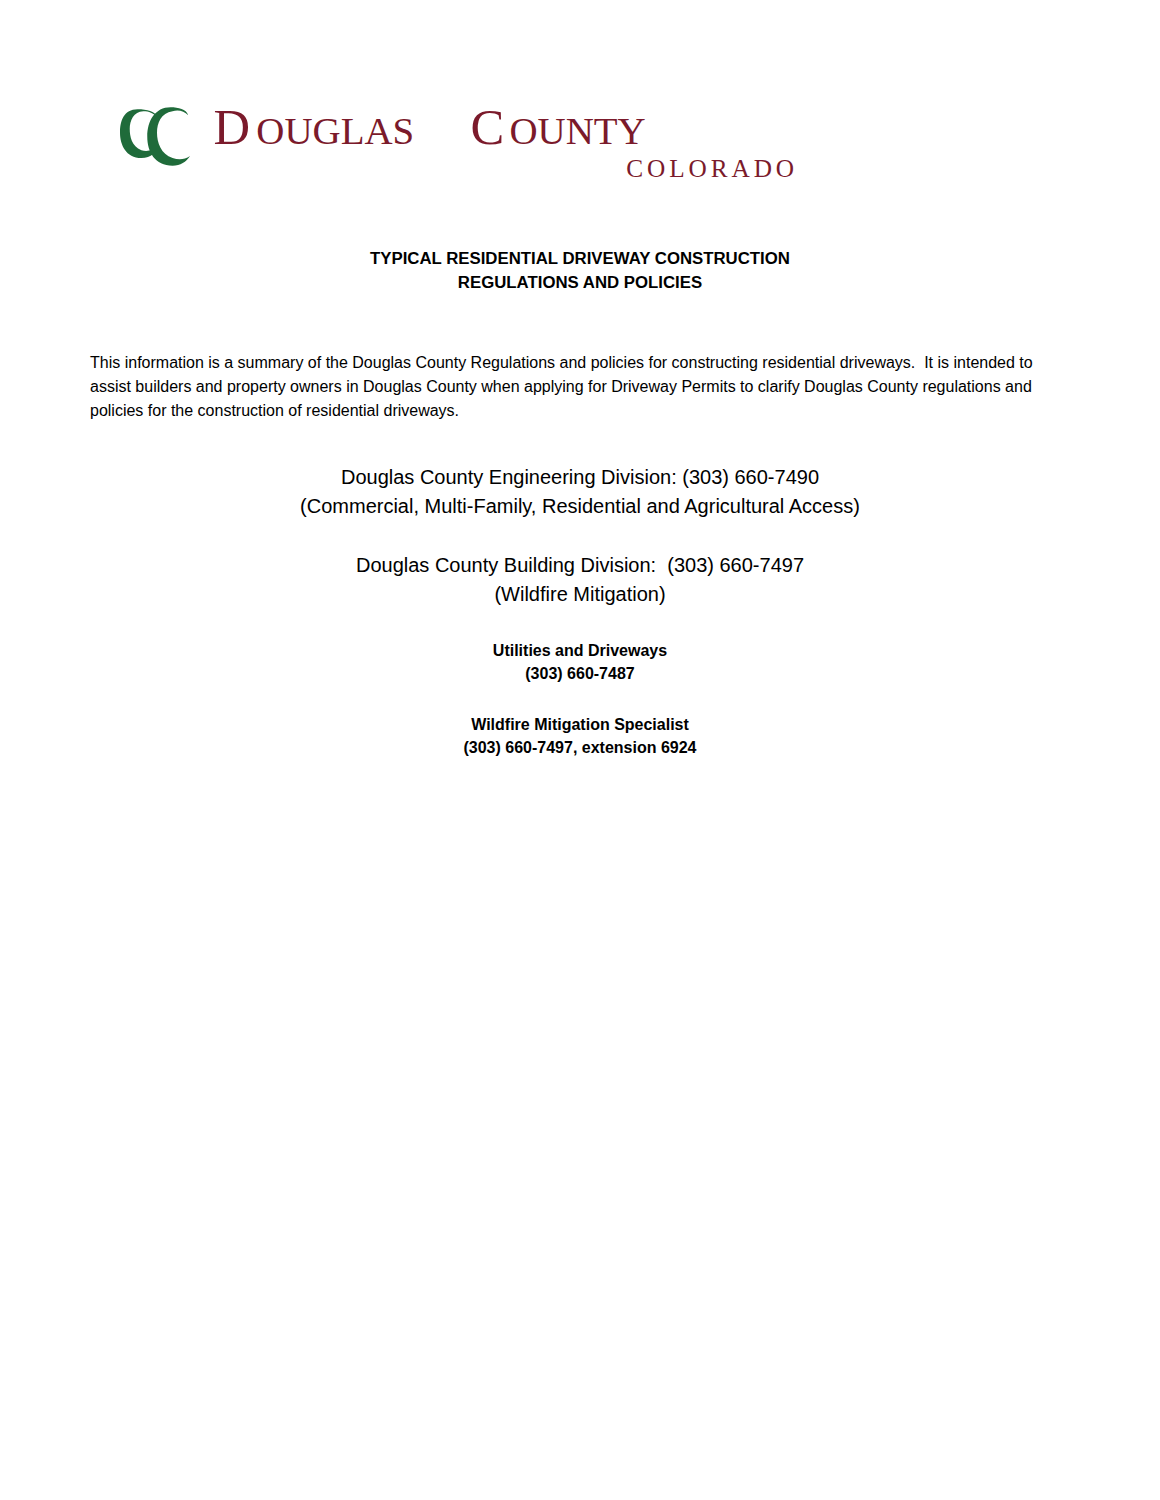D OUGLAS C OUNTY COLORADO
TYPICAL RESIDENTIAL DRIVEWAY CONSTRUCTION
REGULATIONS AND POLICIES
This information is a summary of the Douglas County Regulations and policies for constructing residential driveways. It is intended to assist builders and property owners in Douglas County when applying for Driveway Permits to clarify Douglas County regulations and policies for the construction of residential driveways.
Douglas County Engineering Division: (303) 660-7490
(Commercial, Multi-Family, Residential and Agricultural Access)
Douglas County Building Division: (303) 660-7497
(Wildfire Mitigation)
Utilities and Driveways
(303) 660-7487
Wildfire Mitigation Specialist
(303) 660-7497, extension 6924